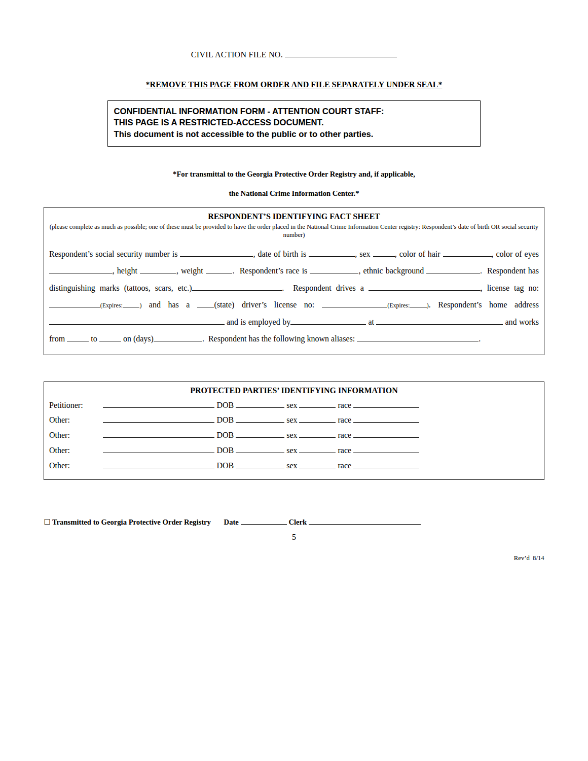CIVIL ACTION FILE NO.
*REMOVE THIS PAGE FROM ORDER AND FILE SEPARATELY UNDER SEAL*
CONFIDENTIAL INFORMATION FORM - ATTENTION COURT STAFF:
THIS PAGE IS A RESTRICTED-ACCESS DOCUMENT.
This document is not accessible to the public or to other parties.
*For transmittal to the Georgia Protective Order Registry and, if applicable,
the National Crime Information Center.*
| Respondent’s Identifying Fact Sheet (please complete as much as possible; one of these must be provided to have the order placed in the National Crime Information Center registry: Respondent’s date of birth OR social security number) Respondent’s social security number is , date of birth is , sex , color of hair , color of eyes , height , weight . Respondent’s race is , ethnic background . Respondent has distinguishing marks (tattoos, scars, etc.) . Respondent drives a , license tag no: (Expires: ) and has a (state) driver’s license no: (Expires: ) . Respondent’s home address and is employed by at and works from to on (days) . Respondent has the following known aliases: . |
| Protected Parties’ Identifying Information / Petitioner: / DOB sex race / / Other: / DOB sex race / / Other: / DOB sex race / / Other: / DOB sex race / / Other: / DOB sex race / |
☐ Transmitted to Georgia Protective Order Registry Date Clerk
5
Rev’d 8/14